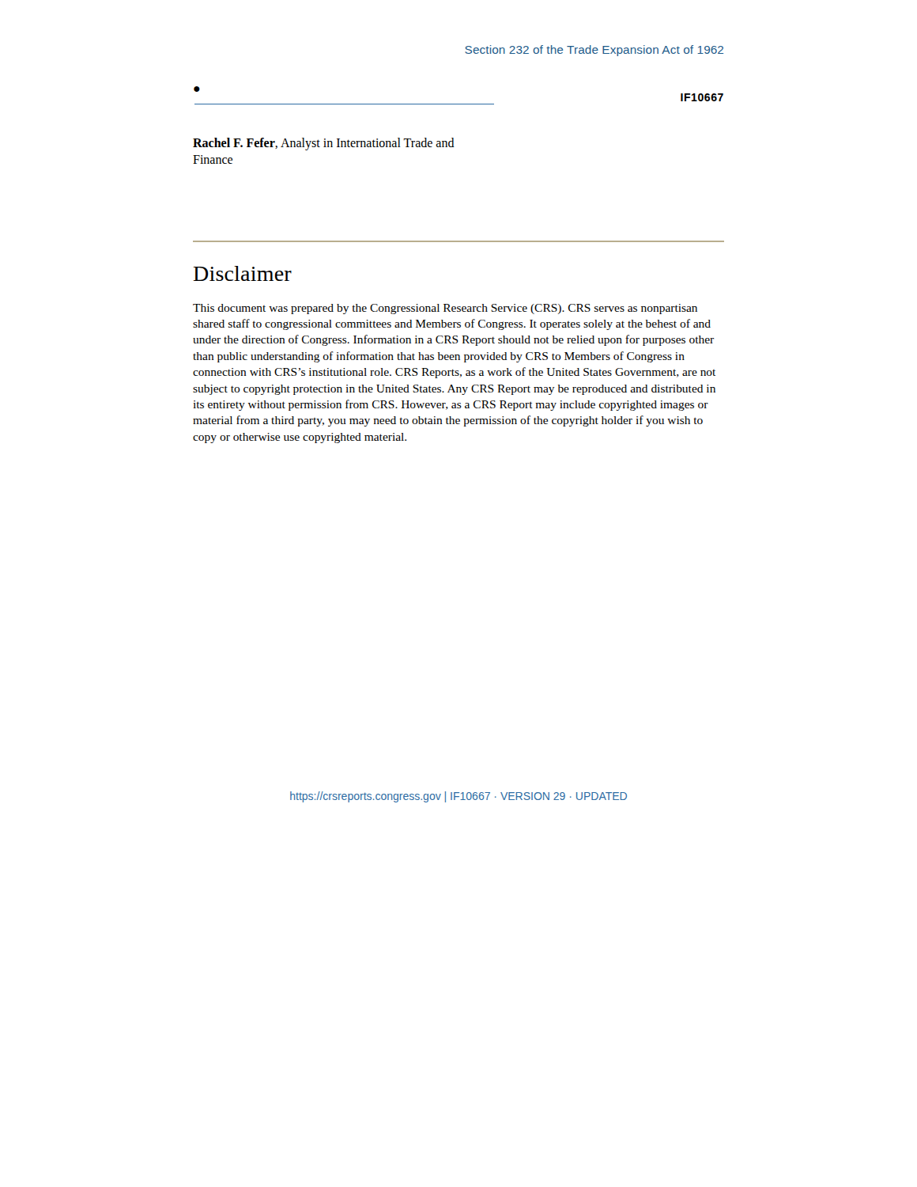Section 232 of the Trade Expansion Act of 1962
●
IF10667
Rachel F. Fefer, Analyst in International Trade and Finance
Disclaimer
This document was prepared by the Congressional Research Service (CRS). CRS serves as nonpartisan shared staff to congressional committees and Members of Congress. It operates solely at the behest of and under the direction of Congress. Information in a CRS Report should not be relied upon for purposes other than public understanding of information that has been provided by CRS to Members of Congress in connection with CRS’s institutional role. CRS Reports, as a work of the United States Government, are not subject to copyright protection in the United States. Any CRS Report may be reproduced and distributed in its entirety without permission from CRS. However, as a CRS Report may include copyrighted images or material from a third party, you may need to obtain the permission of the copyright holder if you wish to copy or otherwise use copyrighted material.
https://crsreports.congress.gov | IF10667 · VERSION 29 · UPDATED